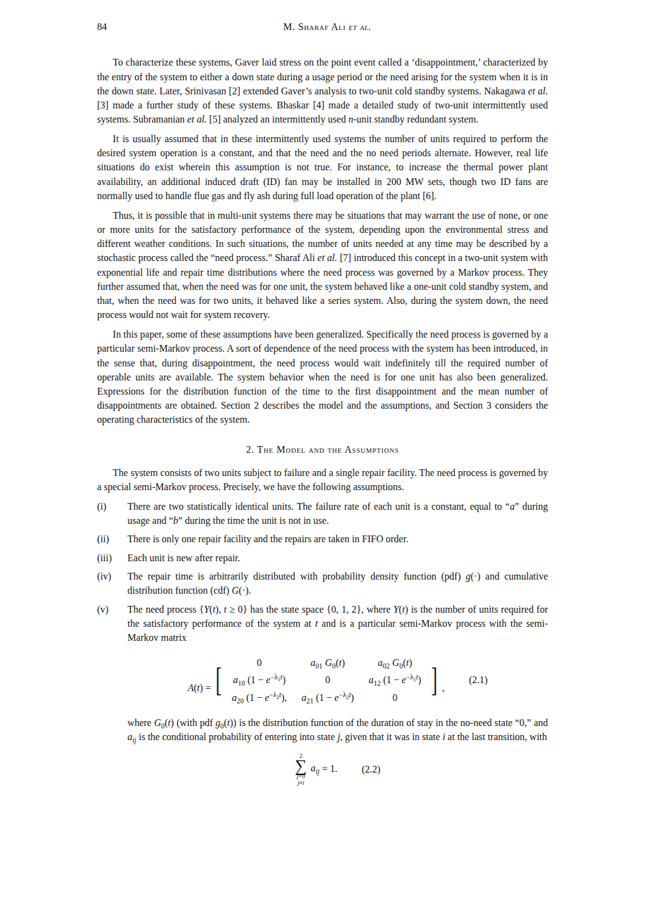84 M. Sharaf Ali et al.
To characterize these systems, Gaver laid stress on the point event called a ‘disappointment,’ characterized by the entry of the system to either a down state during a usage period or the need arising for the system when it is in the down state. Later, Srinivasan [2] extended Gaver’s analysis to two-unit cold standby systems. Nakagawa et al. [3] made a further study of these systems. Bhaskar [4] made a detailed study of two-unit intermittently used systems. Subramanian et al. [5] analyzed an intermittently used n-unit standby redundant system.
It is usually assumed that in these intermittently used systems the number of units required to perform the desired system operation is a constant, and that the need and the no need periods alternate. However, real life situations do exist wherein this assumption is not true. For instance, to increase the thermal power plant availability, an additional induced draft (ID) fan may be installed in 200 MW sets, though two ID fans are normally used to handle flue gas and fly ash during full load operation of the plant [6].
Thus, it is possible that in multi-unit systems there may be situations that may warrant the use of none, or one or more units for the satisfactory performance of the system, depending upon the environmental stress and different weather conditions. In such situations, the number of units needed at any time may be described by a stochastic process called the “need process.” Sharaf Ali et al. [7] introduced this concept in a two-unit system with exponential life and repair time distributions where the need process was governed by a Markov process. They further assumed that, when the need was for one unit, the system behaved like a one-unit cold standby system, and that, when the need was for two units, it behaved like a series system. Also, during the system down, the need process would not wait for system recovery.
In this paper, some of these assumptions have been generalized. Specifically the need process is governed by a particular semi-Markov process. A sort of dependence of the need process with the system has been introduced, in the sense that, during disappointment, the need process would wait indefinitely till the required number of operable units are available. The system behavior when the need is for one unit has also been generalized. Expressions for the distribution function of the time to the first disappointment and the mean number of disappointments are obtained. Section 2 describes the model and the assumptions, and Section 3 considers the operating characteristics of the system.
2. The Model and the Assumptions
The system consists of two units subject to failure and a single repair facility. The need process is governed by a special semi-Markov process. Precisely, we have the following assumptions.
(i) There are two statistically identical units. The failure rate of each unit is a constant, equal to “a” during usage and “b” during the time the unit is not in use.
(ii) There is only one repair facility and the repairs are taken in FIFO order.
(iii) Each unit is new after repair.
(iv) The repair time is arbitrarily distributed with probability density function (pdf) g(·) and cumulative distribution function (cdf) G(·).
(v) The need process {Y(t), t ≥ 0} has the state space {0, 1, 2}, where Y(t) is the number of units required for the satisfactory performance of the system at t and is a particular semi-Markov process with the semi-Markov matrix
A(t) = [
| 0 | a 01 G 0 ( t ) | a 02 G 0 ( t ) |
| a 10 (1 − e −λ 1 t ) | 0 | a 12 (1 − e −λ 1 t ) |
| a 20 (1 − e −λ 2 t ), | a 21 (1 − e −λ 2 t ) | 0 |
] ,
(2.1)
where G0(t) (with pdf g0(t)) is the distribution function of the duration of stay in the no-need state “0,” and aij is the conditional probability of entering into state j, given that it was in state i at the last transition, with
2 ∑ j=0
j≠i aij = 1.
(2.2)